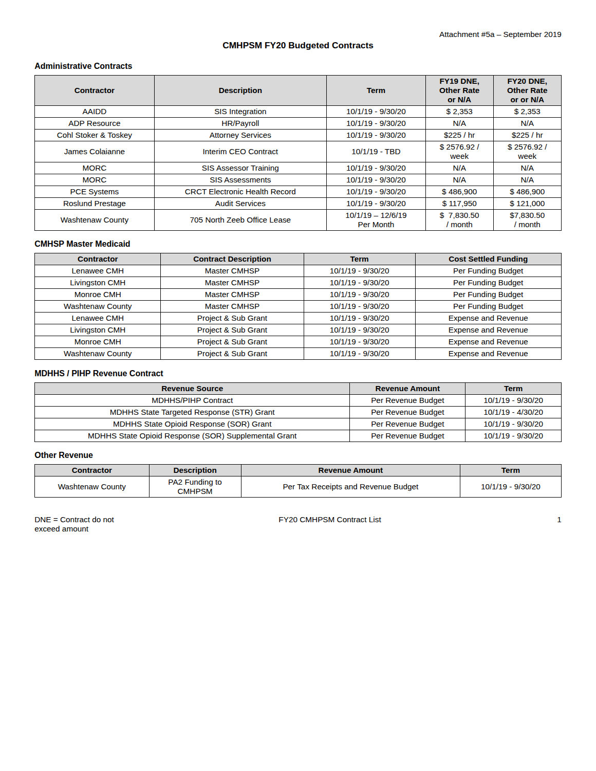Attachment #5a – September 2019
CMHPSM FY20 Budgeted Contracts
Administrative Contracts
| Contractor | Description | Term | FY19 DNE, Other Rate or N/A | FY20 DNE, Other Rate or or N/A |
| --- | --- | --- | --- | --- |
| AAIDD | SIS Integration | 10/1/19 - 9/30/20 | $ 2,353 | $ 2,353 |
| ADP Resource | HR/Payroll | 10/1/19 - 9/30/20 | N/A | N/A |
| Cohl Stoker & Toskey | Attorney Services | 10/1/19 - 9/30/20 | $225 / hr | $225 / hr |
| James Colaianne | Interim CEO Contract | 10/1/19 - TBD | $ 2576.92 / week | $ 2576.92 / week |
| MORC | SIS Assessor Training | 10/1/19 - 9/30/20 | N/A | N/A |
| MORC | SIS Assessments | 10/1/19 - 9/30/20 | N/A | N/A |
| PCE Systems | CRCT Electronic Health Record | 10/1/19 - 9/30/20 | $ 486,900 | $ 486,900 |
| Roslund Prestage | Audit Services | 10/1/19 - 9/30/20 | $ 117,950 | $ 121,000 |
| Washtenaw County | 705 North Zeeb Office Lease | 10/1/19 – 12/6/19 Per Month | $ 7,830.50 / month | $7,830.50 / month |
CMHSP Master Medicaid
| Contractor | Contract Description | Term | Cost Settled Funding |
| --- | --- | --- | --- |
| Lenawee CMH | Master CMHSP | 10/1/19 - 9/30/20 | Per Funding Budget |
| Livingston CMH | Master CMHSP | 10/1/19 - 9/30/20 | Per Funding Budget |
| Monroe CMH | Master CMHSP | 10/1/19 - 9/30/20 | Per Funding Budget |
| Washtenaw County | Master CMHSP | 10/1/19 - 9/30/20 | Per Funding Budget |
| Lenawee CMH | Project & Sub Grant | 10/1/19 - 9/30/20 | Expense and Revenue |
| Livingston CMH | Project & Sub Grant | 10/1/19 - 9/30/20 | Expense and Revenue |
| Monroe CMH | Project & Sub Grant | 10/1/19 - 9/30/20 | Expense and Revenue |
| Washtenaw County | Project & Sub Grant | 10/1/19 - 9/30/20 | Expense and Revenue |
MDHHS / PIHP Revenue Contract
| Revenue Source | Revenue Amount | Term |
| --- | --- | --- |
| MDHHS/PIHP Contract | Per Revenue Budget | 10/1/19 - 9/30/20 |
| MDHHS State Targeted Response (STR) Grant | Per Revenue Budget | 10/1/19 - 4/30/20 |
| MDHHS State Opioid Response (SOR) Grant | Per Revenue Budget | 10/1/19 - 9/30/20 |
| MDHHS State Opioid Response (SOR) Supplemental Grant | Per Revenue Budget | 10/1/19 - 9/30/20 |
Other Revenue
| Contractor | Description | Revenue Amount | Term |
| --- | --- | --- | --- |
| Washtenaw County | PA2 Funding to CMHPSM | Per Tax Receipts and Revenue Budget | 10/1/19 - 9/30/20 |
DNE = Contract do not exceed amount
FY20 CMHPSM Contract List
1